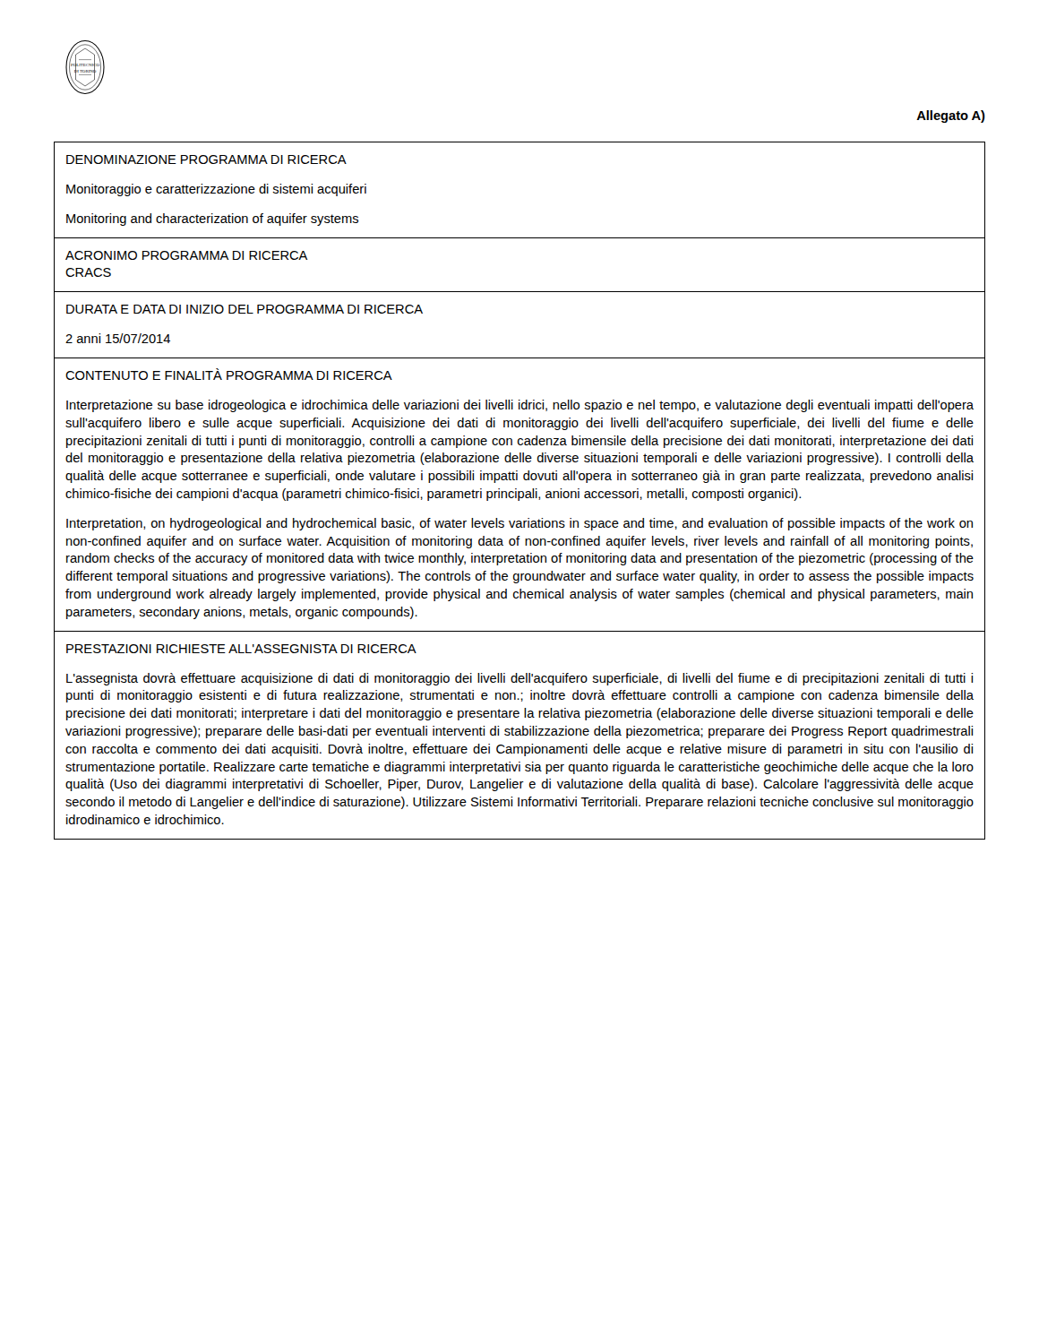POLITECNICO DI TORINO
Allegato A)
| DENOMINAZIONE PROGRAMMA DI RICERCA Monitoraggio e caratterizzazione di sistemi acquiferi Monitoring and characterization of aquifer systems |
| ACRONIMO PROGRAMMA DI RICERCA CRACS |
| DURATA E DATA DI INIZIO DEL PROGRAMMA DI RICERCA 2 anni 15/07/2014 |
| CONTENUTO E FINALITÀ PROGRAMMA DI RICERCA Interpretazione su base idrogeologica e idrochimica delle variazioni dei livelli idrici, nello spazio e nel tempo, e valutazione degli eventuali impatti dell'opera sull'acquifero libero e sulle acque superficiali. Acquisizione dei dati di monitoraggio dei livelli dell'acquifero superficiale, dei livelli del fiume e delle precipitazioni zenitali di tutti i punti di monitoraggio, controlli a campione con cadenza bimensile della precisione dei dati monitorati, interpretazione dei dati del monitoraggio e presentazione della relativa piezometria (elaborazione delle diverse situazioni temporali e delle variazioni progressive). I controlli della qualità delle acque sotterranee e superficiali, onde valutare i possibili impatti dovuti all'opera in sotterraneo già in gran parte realizzata, prevedono analisi chimico-fisiche dei campioni d'acqua (parametri chimico-fisici, parametri principali, anioni accessori, metalli, composti organici). Interpretation, on hydrogeological and hydrochemical basic, of water levels variations in space and time, and evaluation of possible impacts of the work on non-confined aquifer and on surface water. Acquisition of monitoring data of non-confined aquifer levels, river levels and rainfall of all monitoring points, random checks of the accuracy of monitored data with twice monthly, interpretation of monitoring data and presentation of the piezometric (processing of the different temporal situations and progressive variations). The controls of the groundwater and surface water quality, in order to assess the possible impacts from underground work already largely implemented, provide physical and chemical analysis of water samples (chemical and physical parameters, main parameters, secondary anions, metals, organic compounds). |
| PRESTAZIONI RICHIESTE ALL'ASSEGNISTA DI RICERCA L'assegnista dovrà effettuare acquisizione di dati di monitoraggio dei livelli dell'acquifero superficiale, di livelli del fiume e di precipitazioni zenitali di tutti i punti di monitoraggio esistenti e di futura realizzazione, strumentati e non.; inoltre dovrà effettuare controlli a campione con cadenza bimensile della precisione dei dati monitorati; interpretare i dati del monitoraggio e presentare la relativa piezometria (elaborazione delle diverse situazioni temporali e delle variazioni progressive); preparare delle basi-dati per eventuali interventi di stabilizzazione della piezometrica; preparare dei Progress Report quadrimestrali con raccolta e commento dei dati acquisiti. Dovrà inoltre, effettuare dei Campionamenti delle acque e relative misure di parametri in situ con l'ausilio di strumentazione portatile. Realizzare carte tematiche e diagrammi interpretativi sia per quanto riguarda le caratteristiche geochimiche delle acque che la loro qualità (Uso dei diagrammi interpretativi di Schoeller, Piper, Durov, Langelier e di valutazione della qualità di base). Calcolare l'aggressività delle acque secondo il metodo di Langelier e dell'indice di saturazione). Utilizzare Sistemi Informativi Territoriali. Preparare relazioni tecniche conclusive sul monitoraggio idrodinamico e idrochimico. |